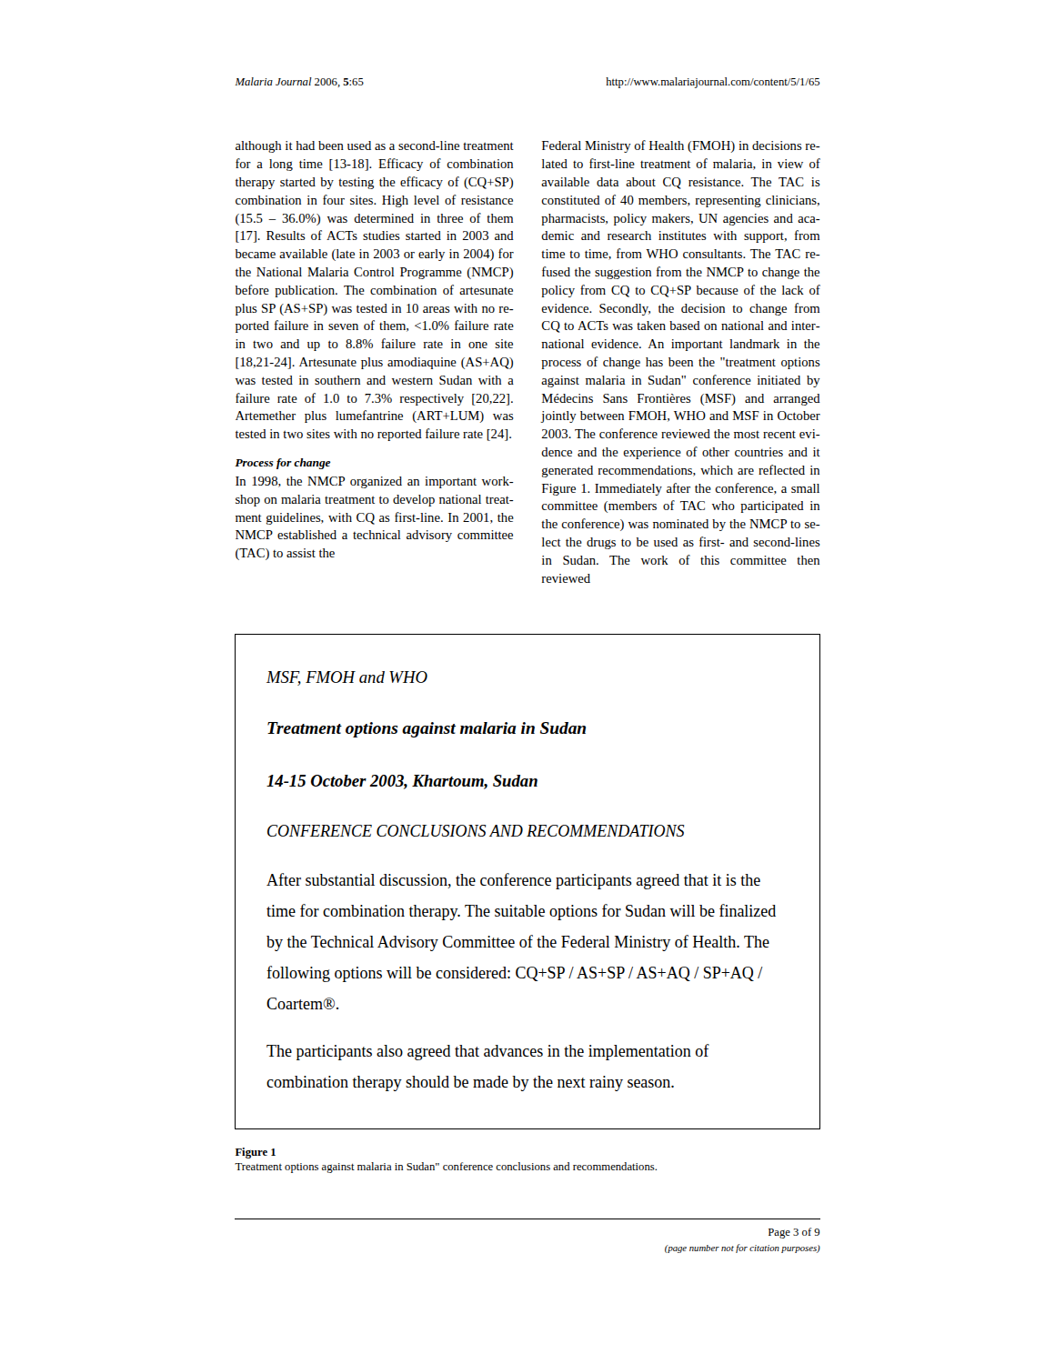Malaria Journal 2006, 5:65
http://www.malariajournal.com/content/5/1/65
although it had been used as a second-line treatment for a long time [13-18]. Efficacy of combination therapy started by testing the efficacy of (CQ+SP) combination in four sites. High level of resistance (15.5 – 36.0%) was determined in three of them [17]. Results of ACTs studies started in 2003 and became available (late in 2003 or early in 2004) for the National Malaria Control Programme (NMCP) before publication. The combination of artesunate plus SP (AS+SP) was tested in 10 areas with no reported failure in seven of them, <1.0% failure rate in two and up to 8.8% failure rate in one site [18,21-24]. Artesunate plus amodiaquine (AS+AQ) was tested in southern and western Sudan with a failure rate of 1.0 to 7.3% respectively [20,22]. Artemether plus lumefantrine (ART+LUM) was tested in two sites with no reported failure rate [24].
Process for change
In 1998, the NMCP organized an important workshop on malaria treatment to develop national treatment guidelines, with CQ as first-line. In 2001, the NMCP established a technical advisory committee (TAC) to assist the
Federal Ministry of Health (FMOH) in decisions related to first-line treatment of malaria, in view of available data about CQ resistance. The TAC is constituted of 40 members, representing clinicians, pharmacists, policy makers, UN agencies and academic and research institutes with support, from time to time, from WHO consultants. The TAC refused the suggestion from the NMCP to change the policy from CQ to CQ+SP because of the lack of evidence. Secondly, the decision to change from CQ to ACTs was taken based on national and international evidence. An important landmark in the process of change has been the "treatment options against malaria in Sudan" conference initiated by Médecins Sans Frontières (MSF) and arranged jointly between FMOH, WHO and MSF in October 2003. The conference reviewed the most recent evidence and the experience of other countries and it generated recommendations, which are reflected in Figure 1. Immediately after the conference, a small committee (members of TAC who participated in the conference) was nominated by the NMCP to select the drugs to be used as first- and second-lines in Sudan. The work of this committee then reviewed
MSF, FMOH and WHO
Treatment options against malaria in Sudan
14-15 October 2003, Khartoum, Sudan
CONFERENCE CONCLUSIONS AND RECOMMENDATIONS
After substantial discussion, the conference participants agreed that it is the time for combination therapy. The suitable options for Sudan will be finalized by the Technical Advisory Committee of the Federal Ministry of Health. The following options will be considered: CQ+SP / AS+SP / AS+AQ / SP+AQ / Coartem®.
The participants also agreed that advances in the implementation of combination therapy should be made by the next rainy season.
Figure 1
Treatment options against malaria in Sudan" conference conclusions and recommendations.
Page 3 of 9
(page number not for citation purposes)